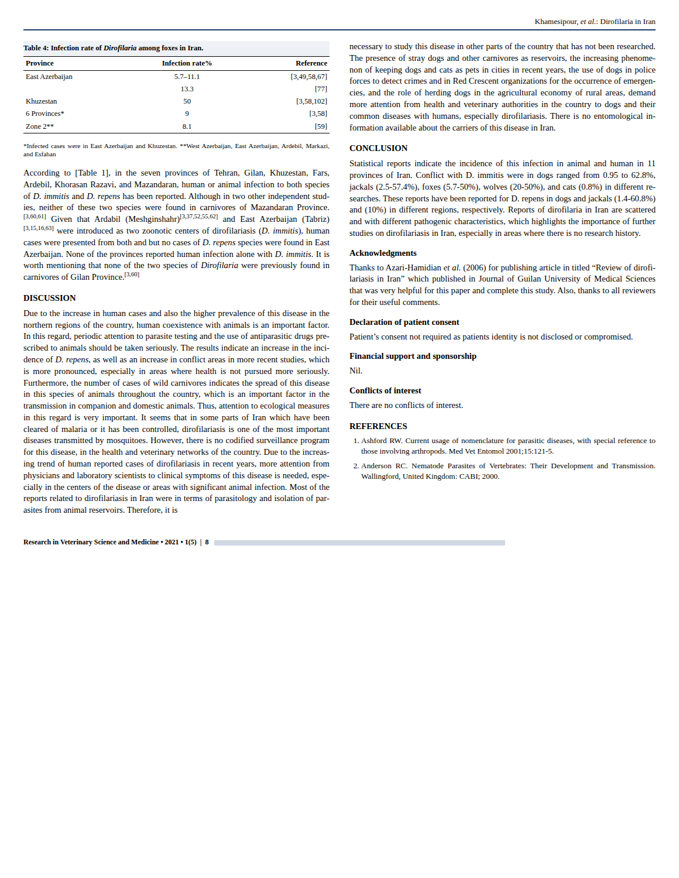Khamesipour, et al.: Dirofilaria in Iran
Table 4: Infection rate of Dirofilaria among foxes in Iran.
| Province | Infection rate% | Reference |
| --- | --- | --- |
| East Azerbaijan | 5.7–11.1 | [3,49,58,67] |
| | 13.3 | [77] |
| Khuzestan | 50 | [3,58,102] |
| 6 Provinces* | 9 | [3,58] |
| Zone 2** | 8.1 | [59] |
*Infected cases were in East Azerbaijan and Khuzestan. **West Azerbaijan, East Azerbaijan, Ardebil, Markazi, and Esfahan
According to [Table 1], in the seven provinces of Tehran, Gilan, Khuzestan, Fars, Ardebil, Khorasan Razavi, and Mazandaran, human or animal infection to both species of D. immitis and D. repens has been reported. Although in two other independent studies, neither of these two species were found in carnivores of Mazandaran Province.[3,60,61] Given that Ardabil (Meshginshahr)[3,37,52,55,62] and East Azerbaijan (Tabriz)[3,15,16,63] were introduced as two zoonotic centers of dirofilariasis (D. immitis), human cases were presented from both and but no cases of D. repens species were found in East Azerbaijan. None of the provinces reported human infection alone with D. immitis. It is worth mentioning that none of the two species of Dirofilaria were previously found in carnivores of Gilan Province.[3,60]
DISCUSSION
Due to the increase in human cases and also the higher prevalence of this disease in the northern regions of the country, human coexistence with animals is an important factor. In this regard, periodic attention to parasite testing and the use of antiparasitic drugs prescribed to animals should be taken seriously. The results indicate an increase in the incidence of D. repens, as well as an increase in conflict areas in more recent studies, which is more pronounced, especially in areas where health is not pursued more seriously. Furthermore, the number of cases of wild carnivores indicates the spread of this disease in this species of animals throughout the country, which is an important factor in the transmission in companion and domestic animals. Thus, attention to ecological measures in this regard is very important. It seems that in some parts of Iran which have been cleared of malaria or it has been controlled, dirofilariasis is one of the most important diseases transmitted by mosquitoes. However, there is no codified surveillance program for this disease, in the health and veterinary networks of the country. Due to the increasing trend of human reported cases of dirofilariasis in recent years, more attention from physicians and laboratory scientists to clinical symptoms of this disease is needed, especially in the centers of the disease or areas with significant animal infection. Most of the reports related to dirofilariasis in Iran were in terms of parasitology and isolation of parasites from animal reservoirs. Therefore, it is
necessary to study this disease in other parts of the country that has not been researched. The presence of stray dogs and other carnivores as reservoirs, the increasing phenomenon of keeping dogs and cats as pets in cities in recent years, the use of dogs in police forces to detect crimes and in Red Crescent organizations for the occurrence of emergencies, and the role of herding dogs in the agricultural economy of rural areas, demand more attention from health and veterinary authorities in the country to dogs and their common diseases with humans, especially dirofilariasis. There is no entomological information available about the carriers of this disease in Iran.
CONCLUSION
Statistical reports indicate the incidence of this infection in animal and human in 11 provinces of Iran. Conflict with D. immitis were in dogs ranged from 0.95 to 62.8%, jackals (2.5-57.4%), foxes (5.7-50%), wolves (20-50%), and cats (0.8%) in different researches. These reports have been reported for D. repens in dogs and jackals (1.4-60.8%) and (10%) in different regions, respectively. Reports of dirofilaria in Iran are scattered and with different pathogenic characteristics, which highlights the importance of further studies on dirofilariasis in Iran, especially in areas where there is no research history.
Acknowledgments
Thanks to Azari-Hamidian et al. (2006) for publishing article in titled “Review of dirofilariasis in Iran” which published in Journal of Guilan University of Medical Sciences that was very helpful for this paper and complete this study. Also, thanks to all reviewers for their useful comments.
Declaration of patient consent
Patient’s consent not required as patients identity is not disclosed or compromised.
Financial support and sponsorship
Nil.
Conflicts of interest
There are no conflicts of interest.
REFERENCES
Ashford RW. Current usage of nomenclature for parasitic diseases, with special reference to those involving arthropods. Med Vet Entomol 2001;15:121-5.
Anderson RC. Nematode Parasites of Vertebrates: Their Development and Transmission. Wallingford, United Kingdom: CABI; 2000.
Research in Veterinary Science and Medicine • 2021 • 1(5) | 8